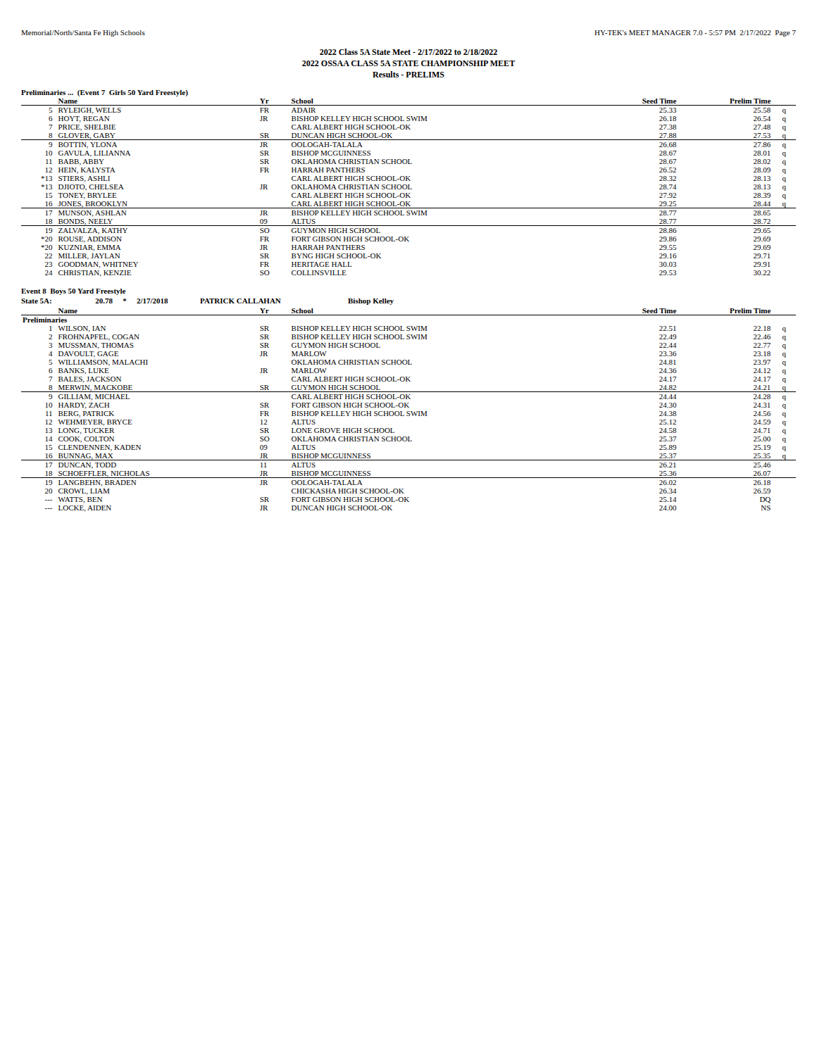Memorial/North/Santa Fe High Schools
HY-TEK's MEET MANAGER 7.0 - 5:57 PM 2/17/2022 Page 7
2022 Class 5A State Meet - 2/17/2022 to 2/18/2022
2022 OSSAA CLASS 5A STATE CHAMPIONSHIP MEET
Results - PRELIMS
Preliminaries ... (Event 7 Girls 50 Yard Freestyle)
| | Name | Yr | School | Seed Time | Prelim Time | |
| --- | --- | --- | --- | --- | --- | --- |
| 5 | RYLEIGH, WELLS | FR | ADAIR | 25.33 | 25.58 | q |
| 6 | HOYT, REGAN | JR | BISHOP KELLEY HIGH SCHOOL SWIM | 26.18 | 26.54 | q |
| 7 | PRICE, SHELBIE | | CARL ALBERT HIGH SCHOOL-OK | 27.38 | 27.48 | q |
| 8 | GLOVER, GABY | SR | DUNCAN HIGH SCHOOL-OK | 27.88 | 27.53 | q |
| 9 | BOTTIN, YLONA | JR | OOLOGAH-TALALA | 26.68 | 27.86 | q |
| 10 | GAVULA, LILIANNA | SR | BISHOP MCGUINNESS | 28.67 | 28.01 | q |
| 11 | BABB, ABBY | SR | OKLAHOMA CHRISTIAN SCHOOL | 28.67 | 28.02 | q |
| 12 | HEIN, KALYSTA | FR | HARRAH PANTHERS | 26.52 | 28.09 | q |
| *13 | STIERS, ASHLI | | CARL ALBERT HIGH SCHOOL-OK | 28.32 | 28.13 | q |
| *13 | DJIOTO, CHELSEA | JR | OKLAHOMA CHRISTIAN SCHOOL | 28.74 | 28.13 | q |
| 15 | TONEY, BRYLEE | | CARL ALBERT HIGH SCHOOL-OK | 27.92 | 28.39 | q |
| 16 | JONES, BROOKLYN | | CARL ALBERT HIGH SCHOOL-OK | 29.25 | 28.44 | q |
| 17 | MUNSON, ASHLAN | JR | BISHOP KELLEY HIGH SCHOOL SWIM | 28.77 | 28.65 | |
| 18 | BONDS, NEELY | 09 | ALTUS | 28.77 | 28.72 | |
| 19 | ZALVALZA, KATHY | SO | GUYMON HIGH SCHOOL | 28.86 | 29.65 | |
| *20 | ROUSE, ADDISON | FR | FORT GIBSON HIGH SCHOOL-OK | 29.86 | 29.69 | |
| *20 | KUZNIAR, EMMA | JR | HARRAH PANTHERS | 29.55 | 29.69 | |
| 22 | MILLER, JAYLAN | SR | BYNG HIGH SCHOOL-OK | 29.16 | 29.71 | |
| 23 | GOODMAN, WHITNEY | FR | HERITAGE HALL | 30.03 | 29.91 | |
| 24 | CHRISTIAN, KENZIE | SO | COLLINSVILLE | 29.53 | 30.22 | |
Event 8 Boys 50 Yard Freestyle
State 5A: 20.78 * 2/17/2018 PATRICK CALLAHAN Bishop Kelley
| | Name | Yr | School | Seed Time | Prelim Time | |
| --- | --- | --- | --- | --- | --- | --- |
| Preliminaries |
| 1 | WILSON, IAN | SR | BISHOP KELLEY HIGH SCHOOL SWIM | 22.51 | 22.18 | q |
| 2 | FROHNAPFEL, COGAN | SR | BISHOP KELLEY HIGH SCHOOL SWIM | 22.49 | 22.46 | q |
| 3 | MUSSMAN, THOMAS | SR | GUYMON HIGH SCHOOL | 22.44 | 22.77 | q |
| 4 | DAVOULT, GAGE | JR | MARLOW | 23.36 | 23.18 | q |
| 5 | WILLIAMSON, MALACHI | | OKLAHOMA CHRISTIAN SCHOOL | 24.81 | 23.97 | q |
| 6 | BANKS, LUKE | JR | MARLOW | 24.36 | 24.12 | q |
| 7 | BALES, JACKSON | | CARL ALBERT HIGH SCHOOL-OK | 24.17 | 24.17 | q |
| 8 | MERWIN, MACKOBE | SR | GUYMON HIGH SCHOOL | 24.82 | 24.21 | q |
| 9 | GILLIAM, MICHAEL | | CARL ALBERT HIGH SCHOOL-OK | 24.44 | 24.28 | q |
| 10 | HARDY, ZACH | SR | FORT GIBSON HIGH SCHOOL-OK | 24.30 | 24.31 | q |
| 11 | BERG, PATRICK | FR | BISHOP KELLEY HIGH SCHOOL SWIM | 24.38 | 24.56 | q |
| 12 | WEHMEYER, BRYCE | 12 | ALTUS | 25.12 | 24.59 | q |
| 13 | LONG, TUCKER | SR | LONE GROVE HIGH SCHOOL | 24.58 | 24.71 | q |
| 14 | COOK, COLTON | SO | OKLAHOMA CHRISTIAN SCHOOL | 25.37 | 25.00 | q |
| 15 | CLENDENNEN, KADEN | 09 | ALTUS | 25.89 | 25.19 | q |
| 16 | BUNNAG, MAX | JR | BISHOP MCGUINNESS | 25.37 | 25.35 | q |
| 17 | DUNCAN, TODD | 11 | ALTUS | 26.21 | 25.46 | |
| 18 | SCHOEFFLER, NICHOLAS | JR | BISHOP MCGUINNESS | 25.36 | 26.07 | |
| 19 | LANGBEHN, BRADEN | JR | OOLOGAH-TALALA | 26.02 | 26.18 | |
| 20 | CROWL, LIAM | | CHICKASHA HIGH SCHOOL-OK | 26.34 | 26.59 | |
| --- | WATTS, BEN | SR | FORT GIBSON HIGH SCHOOL-OK | 25.14 | DQ | |
| --- | LOCKE, AIDEN | JR | DUNCAN HIGH SCHOOL-OK | 24.00 | NS | |